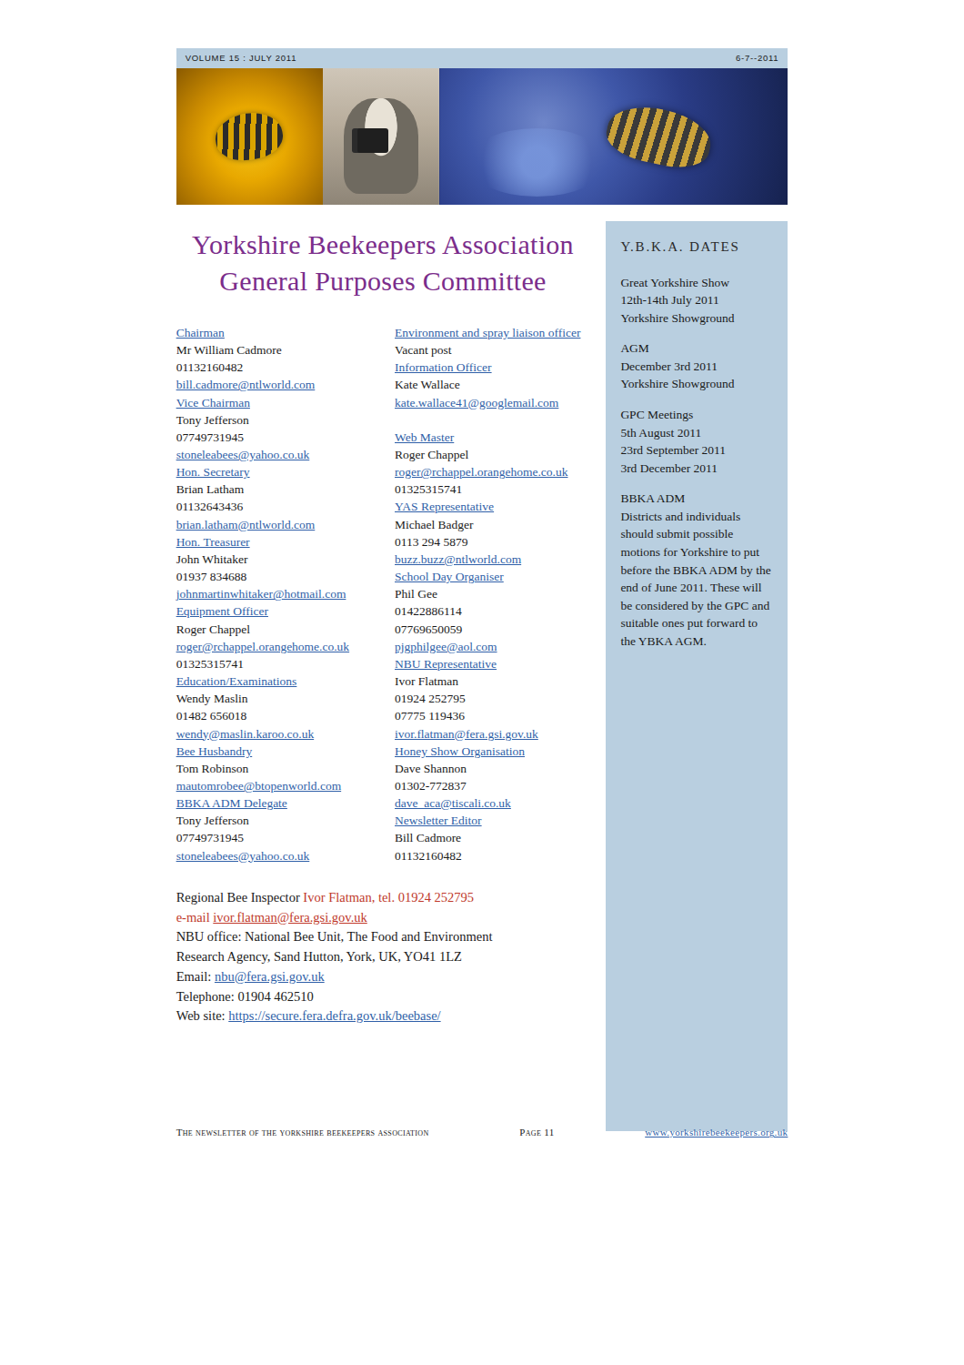VOLUME 15 : JULY 2011 6-7--2011
Yorkshire Beekeepers Association
General Purposes Committee
Chairman Mr William Cadmore 01132160482 bill.cadmore@ntlworld.com Vice Chairman Tony Jefferson 07749731945 stoneleabees@yahoo.co.uk Hon. Secretary Brian Latham 01132643436 brian.latham@ntlworld.com Hon. Treasurer John Whitaker 01937 834688 johnmartinwhitaker@hotmail.com Equipment Officer Roger Chappel roger@rchappel.orangehome.co.uk 01325315741 Education/Examinations Wendy Maslin 01482 656018 wendy@maslin.karoo.co.uk Bee Husbandry Tom Robinson mautomrobee@btopenworld.com BBKA ADM Delegate Tony Jefferson 07749731945 stoneleabees@yahoo.co.uk
Environment and spray liaison officer Vacant post Information Officer Kate Wallace kate.wallace41@googlemail.com
Web Master Roger Chappel roger@rchappel.orangehome.co.uk 01325315741 YAS Representative Michael Badger 0113 294 5879 buzz.buzz@ntlworld.com School Day Organiser Phil Gee 01422886114 07769650059 pjgphilgee@aol.com NBU Representative Ivor Flatman 01924 252795 07775 119436 ivor.flatman@fera.gsi.gov.uk Honey Show Organisation Dave Shannon 01302-772837 dave_aca@tiscali.co.uk Newsletter Editor Bill Cadmore 01132160482
Regional Bee Inspector Ivor Flatman, tel. 01924 252795
e-mail ivor.flatman@fera.gsi.gov.uk
NBU office: National Bee Unit, The Food and Environment
Research Agency, Sand Hutton, York, UK, YO41 1LZ
Email: nbu@fera.gsi.gov.uk
Telephone: 01904 462510
Web site: https://secure.fera.defra.gov.uk/beebase/
Y.B.K.A. DATES
Great Yorkshire Show
12th-14th July 2011
Yorkshire Showground
AGM
December 3rd 2011
Yorkshire Showground
GPC Meetings
5th August 2011
23rd September 2011
3rd December 2011
BBKA ADM
Districts and individuals should submit possible motions for Yorkshire to put before the BBKA ADM by the end of June 2011. These will be considered by the GPC and suitable ones put forward to the YBKA AGM.
The newsletter of the yorkshire beekeepers association Page 11 www.yorkshirebeekeepers.org.uk